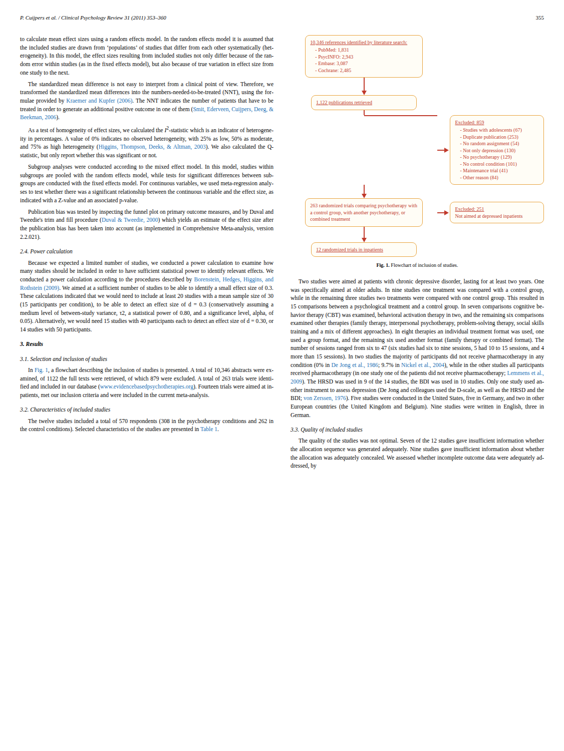P. Cuijpers et al. / Clinical Psychology Review 31 (2011) 353–360 355
to calculate mean effect sizes using a random effects model. In the random effects model it is assumed that the included studies are drawn from ‘populations’ of studies that differ from each other systematically (heterogeneity). In this model, the effect sizes resulting from included studies not only differ because of the random error within studies (as in the fixed effects model), but also because of true variation in effect size from one study to the next.
The standardized mean difference is not easy to interpret from a clinical point of view. Therefore, we transformed the standardized mean differences into the numbers-needed-to-be-treated (NNT), using the formulae provided by Kraemer and Kupfer (2006). The NNT indicates the number of patients that have to be treated in order to generate an additional positive outcome in one of them (Smit, Ederveen, Cuijpers, Deeg, & Beekman, 2006).
As a test of homogeneity of effect sizes, we calculated the I2-statistic which is an indicator of heterogeneity in percentages. A value of 0% indicates no observed heterogeneity, with 25% as low, 50% as moderate, and 75% as high heterogeneity (Higgins, Thompson, Deeks, & Altman, 2003). We also calculated the Q-statistic, but only report whether this was significant or not.
Subgroup analyses were conducted according to the mixed effect model. In this model, studies within subgroups are pooled with the random effects model, while tests for significant differences between subgroups are conducted with the fixed effects model. For continuous variables, we used meta-regression analyses to test whether there was a significant relationship between the continuous variable and the effect size, as indicated with a Z-value and an associated p-value.
Publication bias was tested by inspecting the funnel plot on primary outcome measures, and by Duval and Tweedie's trim and fill procedure (Duval & Tweedie, 2000) which yields an estimate of the effect size after the publication bias has been taken into account (as implemented in Comprehensive Meta-analysis, version 2.2.021).
2.4. Power calculation
Because we expected a limited number of studies, we conducted a power calculation to examine how many studies should be included in order to have sufficient statistical power to identify relevant effects. We conducted a power calculation according to the procedures described by Borenstein, Hedges, Higgins, and Rothstein (2009). We aimed at a sufficient number of studies to be able to identify a small effect size of 0.3. These calculations indicated that we would need to include at least 20 studies with a mean sample size of 30 (15 participants per condition), to be able to detect an effect size of d = 0.3 (conservatively assuming a medium level of between-study variance, τ2, a statistical power of 0.80, and a significance level, alpha, of 0.05). Alternatively, we would need 15 studies with 40 participants each to detect an effect size of d = 0.30, or 14 studies with 50 participants.
3. Results
3.1. Selection and inclusion of studies
In Fig. 1, a flowchart describing the inclusion of studies is presented. A total of 10,346 abstracts were examined, of 1122 the full texts were retrieved, of which 879 were excluded. A total of 263 trials were identified and included in our database (www.evidencebasedpsychotherapies.org). Fourteen trials were aimed at inpatients, met our inclusion criteria and were included in the current meta-analysis.
3.2. Characteristics of included studies
The twelve studies included a total of 570 respondents (308 in the psychotherapy conditions and 262 in the control conditions). Selected characteristics of the studies are presented in Table 1.
10,346 references identified by literature search:
- PubMed: 1,831
- PsycINFO: 2,943
- Embase: 3,087
- Cochrane: 2,485
1,122 publications retrieved
Excluded: 859
- Studies with adolescents (67)
- Duplicate publication (253)
- No random assignment (54)
- Not only depression (130)
- No psychotherapy (129)
- No control condition (101)
- Maintenance trial (41)
- Other reason (84)
263 randomized trials comparing psychotherapy with a control group, with another psychotherapy, or combined treatment
Excluded: 251
Not aimed at depressed inpatients
12 randomized trials in inpatients
Fig. 1. Flowchart of inclusion of studies.
Two studies were aimed at patients with chronic depressive disorder, lasting for at least two years. One was specifically aimed at older adults. In nine studies one treatment was compared with a control group, while in the remaining three studies two treatments were compared with one control group. This resulted in 15 comparisons between a psychological treatment and a control group. In seven comparisons cognitive behavior therapy (CBT) was examined, behavioral activation therapy in two, and the remaining six comparisons examined other therapies (family therapy, interpersonal psychotherapy, problem-solving therapy, social skills training and a mix of different approaches). In eight therapies an individual treatment format was used, one used a group format, and the remaining six used another format (family therapy or combined format). The number of sessions ranged from six to 47 (six studies had six to nine sessions, 5 had 10 to 15 sessions, and 4 more than 15 sessions). In two studies the majority of participants did not receive pharmacotherapy in any condition (0% in De Jong et al., 1986; 9.7% in Nickel et al., 2004), while in the other studies all participants received pharmacotherapy (in one study one of the patients did not receive pharmacotherapy; Lemmens et al., 2009). The HRSD was used in 9 of the 14 studies, the BDI was used in 10 studies. Only one study used another instrument to assess depression (De Jong and colleagues used the D-scale, as well as the HRSD and the BDI; von Zerssen, 1976). Five studies were conducted in the United States, five in Germany, and two in other European countries (the United Kingdom and Belgium). Nine studies were written in English, three in German.
3.3. Quality of included studies
The quality of the studies was not optimal. Seven of the 12 studies gave insufficient information whether the allocation sequence was generated adequately. Nine studies gave insufficient information about whether the allocation was adequately concealed. We assessed whether incomplete outcome data were adequately addressed, by